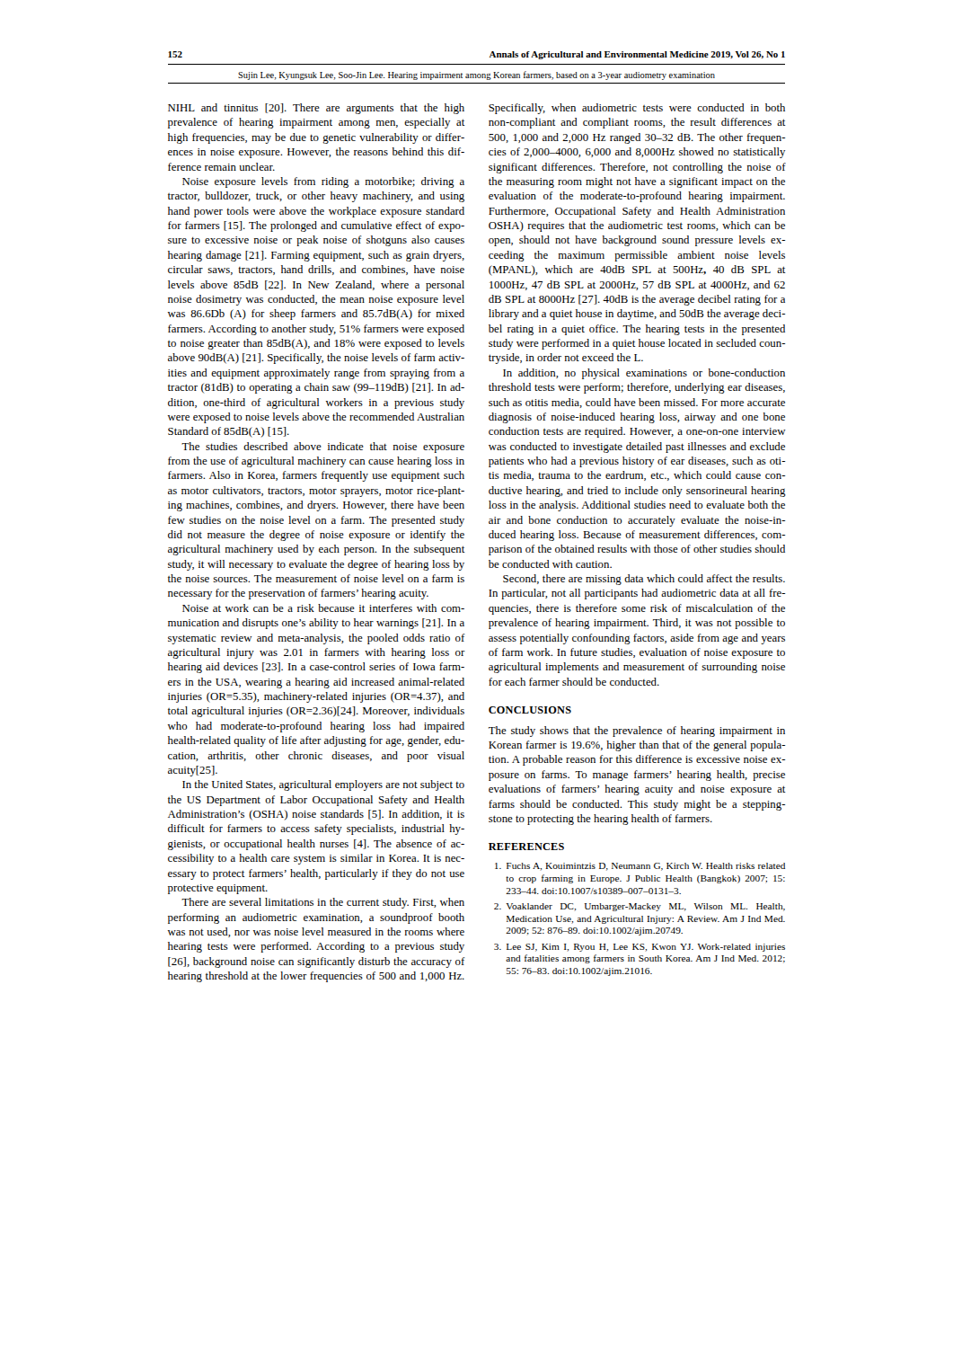152
Annals of Agricultural and Environmental Medicine 2019, Vol 26, No 1
Sujin Lee, Kyungsuk Lee, Soo-Jin Lee. Hearing impairment among Korean farmers, based on a 3-year audiometry examination
NIHL and tinnitus [20]. There are arguments that the high prevalence of hearing impairment among men, especially at high frequencies, may be due to genetic vulnerability or differences in noise exposure. However, the reasons behind this difference remain unclear.
Noise exposure levels from riding a motorbike; driving a tractor, bulldozer, truck, or other heavy machinery, and using hand power tools were above the workplace exposure standard for farmers [15]. The prolonged and cumulative effect of exposure to excessive noise or peak noise of shotguns also causes hearing damage [21]. Farming equipment, such as grain dryers, circular saws, tractors, hand drills, and combines, have noise levels above 85dB [22]. In New Zealand, where a personal noise dosimetry was conducted, the mean noise exposure level was 86.6Db (A) for sheep farmers and 85.7dB(A) for mixed farmers. According to another study, 51% farmers were exposed to noise greater than 85dB(A), and 18% were exposed to levels above 90dB(A) [21]. Specifically, the noise levels of farm activities and equipment approximately range from spraying from a tractor (81dB) to operating a chain saw (99–119dB) [21]. In addition, one-third of agricultural workers in a previous study were exposed to noise levels above the recommended Australian Standard of 85dB(A) [15].
The studies described above indicate that noise exposure from the use of agricultural machinery can cause hearing loss in farmers. Also in Korea, farmers frequently use equipment such as motor cultivators, tractors, motor sprayers, motor rice-planting machines, combines, and dryers. However, there have been few studies on the noise level on a farm. The presented study did not measure the degree of noise exposure or identify the agricultural machinery used by each person. In the subsequent study, it will necessary to evaluate the degree of hearing loss by the noise sources. The measurement of noise level on a farm is necessary for the preservation of farmers’ hearing acuity.
Noise at work can be a risk because it interferes with communication and disrupts one’s ability to hear warnings [21]. In a systematic review and meta-analysis, the pooled odds ratio of agricultural injury was 2.01 in farmers with hearing loss or hearing aid devices [23]. In a case-control series of Iowa farmers in the USA, wearing a hearing aid increased animal-related injuries (OR=5.35), machinery-related injuries (OR=4.37), and total agricultural injuries (OR=2.36)[24]. Moreover, individuals who had moderate-to-profound hearing loss had impaired health-related quality of life after adjusting for age, gender, education, arthritis, other chronic diseases, and poor visual acuity[25].
In the United States, agricultural employers are not subject to the US Department of Labor Occupational Safety and Health Administration’s (OSHA) noise standards [5]. In addition, it is difficult for farmers to access safety specialists, industrial hygienists, or occupational health nurses [4]. The absence of accessibility to a health care system is similar in Korea. It is necessary to protect farmers’ health, particularly if they do not use protective equipment.
There are several limitations in the current study. First, when performing an audiometric examination, a soundproof booth was not used, nor was noise level measured in the rooms where hearing tests were performed. According to a previous study [26], background noise can significantly disturb the accuracy of hearing threshold at the lower frequencies of 500 and 1,000 Hz. Specifically, when audiometric tests were conducted in both non-compliant and compliant rooms, the result differences at 500, 1,000 and 2,000 Hz ranged 30–32 dB. The other frequencies of 2,000–4000, 6,000 and 8,000Hz showed no statistically significant differences. Therefore, not controlling the noise of the measuring room might not have a significant impact on the evaluation of the moderate-to-profound hearing impairment. Furthermore, Occupational Safety and Health Administration OSHA) requires that the audiometric test rooms, which can be open, should not have background sound pressure levels exceeding the maximum permissible ambient noise levels (MPANL), which are 40dB SPL at 500Hz, 40 dB SPL at 1000Hz, 47 dB SPL at 2000Hz, 57 dB SPL at 4000Hz, and 62 dB SPL at 8000Hz [27]. 40dB is the average decibel rating for a library and a quiet house in daytime, and 50dB the average decibel rating in a quiet office. The hearing tests in the presented study were performed in a quiet house located in secluded countryside, in order not exceed the L.
In addition, no physical examinations or bone-conduction threshold tests were perform; therefore, underlying ear diseases, such as otitis media, could have been missed. For more accurate diagnosis of noise-induced hearing loss, airway and one bone conduction tests are required. However, a one-on-one interview was conducted to investigate detailed past illnesses and exclude patients who had a previous history of ear diseases, such as otitis media, trauma to the eardrum, etc., which could cause conductive hearing, and tried to include only sensorineural hearing loss in the analysis. Additional studies need to evaluate both the air and bone conduction to accurately evaluate the noise-induced hearing loss. Because of measurement differences, comparison of the obtained results with those of other studies should be conducted with caution.
Second, there are missing data which could affect the results. In particular, not all participants had audiometric data at all frequencies, there is therefore some risk of miscalculation of the prevalence of hearing impairment. Third, it was not possible to assess potentially confounding factors, aside from age and years of farm work. In future studies, evaluation of noise exposure to agricultural implements and measurement of surrounding noise for each farmer should be conducted.
CONCLUSIONS
The study shows that the prevalence of hearing impairment in Korean farmer is 19.6%, higher than that of the general population. A probable reason for this difference is excessive noise exposure on farms. To manage farmers’ hearing health, precise evaluations of farmers’ hearing acuity and noise exposure at farms should be conducted. This study might be a stepping-stone to protecting the hearing health of farmers.
REFERENCES
Fuchs A, Kouimintzis D, Neumann G, Kirch W. Health risks related to crop farming in Europe. J Public Health (Bangkok) 2007; 15: 233–44. doi:10.1007/s10389–007–0131–3.
Voaklander DC, Umbarger-Mackey ML, Wilson ML. Health, Medication Use, and Agricultural Injury: A Review. Am J Ind Med. 2009; 52: 876–89. doi:10.1002/ajim.20749.
Lee SJ, Kim I, Ryou H, Lee KS, Kwon YJ. Work-related injuries and fatalities among farmers in South Korea. Am J Ind Med. 2012; 55: 76–83. doi:10.1002/ajim.21016.